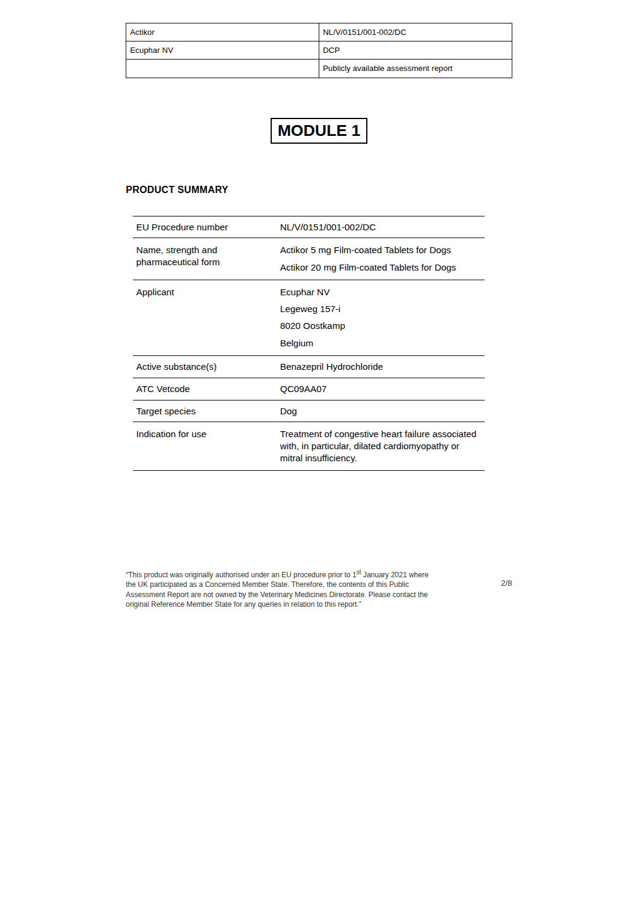| Actikor | NL/V/0151/001-002/DC |
| Ecuphar NV | DCP |
| | Publicly available assessment report |
MODULE 1
PRODUCT SUMMARY
| EU Procedure number | NL/V/0151/001-002/DC |
| Name, strength and pharmaceutical form | Actikor 5 mg Film-coated Tablets for Dogs Actikor 20 mg Film-coated Tablets for Dogs |
| Applicant | Ecuphar NV Legeweg 157-i 8020 Oostkamp Belgium |
| Active substance(s) | Benazepril Hydrochloride |
| ATC Vetcode | QC09AA07 |
| Target species | Dog |
| Indication for use | Treatment of congestive heart failure associated with, in particular, dilated cardiomyopathy or mitral insufficiency. |
“This product was originally authorised under an EU procedure prior to 1st January 2021 where the UK participated as a Concerned Member State. Therefore, the contents of this Public Assessment Report are not owned by the Veterinary Medicines Directorate. Please contact the original Reference Member State for any queries in relation to this report.” 2/8